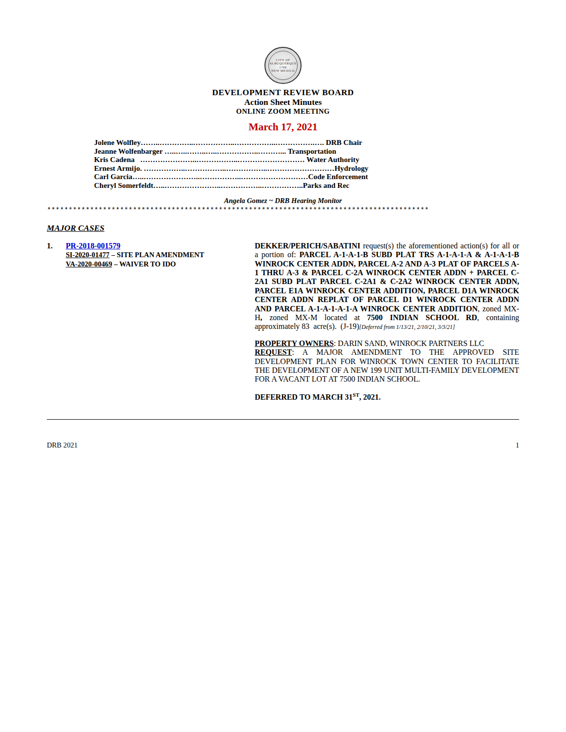CITY OF
ALBUQUERQUE
1706
NEW MEXICO
DEVELOPMENT REVIEW BOARD
Action Sheet Minutes
ONLINE ZOOM MEETING
March 17, 2021
Jolene Wolfley……..…………..……………..……………..…………….…. DRB Chair
Jeanne Wolfenbarger …..…..……..…..……………..………... Transportation
Kris Cadena …………………..……………..……………………… Water Authority
Ernest Armijo. ……………..……………..……………..………………………Hydrology
Carl Garcia…..…………………..……………..………………………Code Enforcement
Cheryl Somerfeldt…..…………………..……………..……………..Parks and Rec
Angela Gomez ~ DRB Hearing Monitor
*****************************************************************************************
MAJOR CASES
| 1. | PR-2018-001579 SI-2020-01477 – SITE PLAN AMENDMENT VA-2020-00469 – WAIVER TO IDO | DEKKER/PERICH/SABATINI request(s) the aforementioned action(s) for all or a portion of: PARCEL A-1-A-1-B SUBD PLAT TRS A-1-A-1-A & A-1-A-1-B WINROCK CENTER ADDN, PARCEL A-2 AND A-3 PLAT OF PARCELS A-1 THRU A-3 & PARCEL C-2A WINROCK CENTER ADDN + PARCEL C-2A1 SUBD PLAT PARCEL C-2A1 & C-2A2 WINROCK CENTER ADDN, PARCEL E1A WINROCK CENTER ADDITION, PARCEL D1A WINROCK CENTER ADDN REPLAT OF PARCEL D1 WINROCK CENTER ADDN AND PARCEL A-1-A-1-A-1-A WINROCK CENTER ADDITION , zoned MX-H , zoned MX-M located at 7500 INDIAN SCHOOL RD , containing approximately 83 acre(s). (J-19) [Deferred from 1/13/21, 2/10/21, 3/3/21] PROPERTY OWNERS : DARIN SAND, WINROCK PARTNERS LLC REQUEST : A MAJOR AMENDMENT TO THE APPROVED SITE DEVELOPMENT PLAN FOR WINROCK TOWN CENTER TO FACILITATE THE DEVELOPMENT OF A NEW 199 UNIT MULTI-FAMILY DEVELOPMENT FOR A VACANT LOT AT 7500 INDIAN SCHOOL. DEFERRED TO MARCH 31 ST , 2021. |
DRB 2021
1